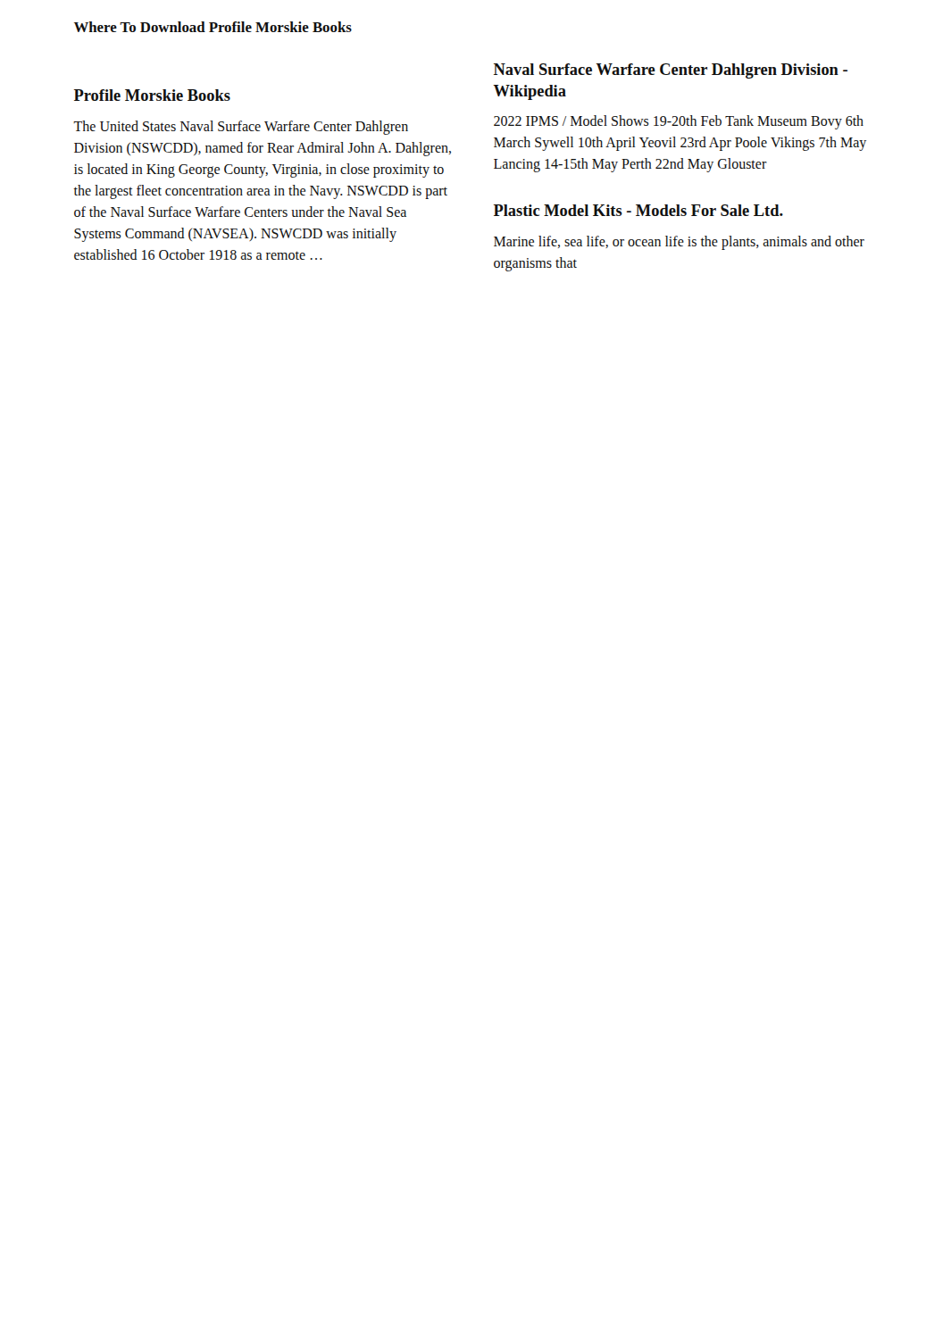Where To Download Profile Morskie Books
Profile Morskie Books
The United States Naval Surface Warfare Center Dahlgren Division (NSWCDD), named for Rear Admiral John A. Dahlgren, is located in King George County, Virginia, in close proximity to the largest fleet concentration area in the Navy. NSWCDD is part of the Naval Surface Warfare Centers under the Naval Sea Systems Command (NAVSEA). NSWCDD was initially established 16 October 1918 as a remote …
Naval Surface Warfare Center Dahlgren Division - Wikipedia
2022 IPMS / Model Shows 19-20th Feb Tank Museum Bovy 6th March Sywell 10th April Yeovil 23rd Apr Poole Vikings 7th May Lancing 14-15th May Perth 22nd May Glouster
Plastic Model Kits - Models For Sale Ltd.
Marine life, sea life, or ocean life is the plants, animals and other organisms that